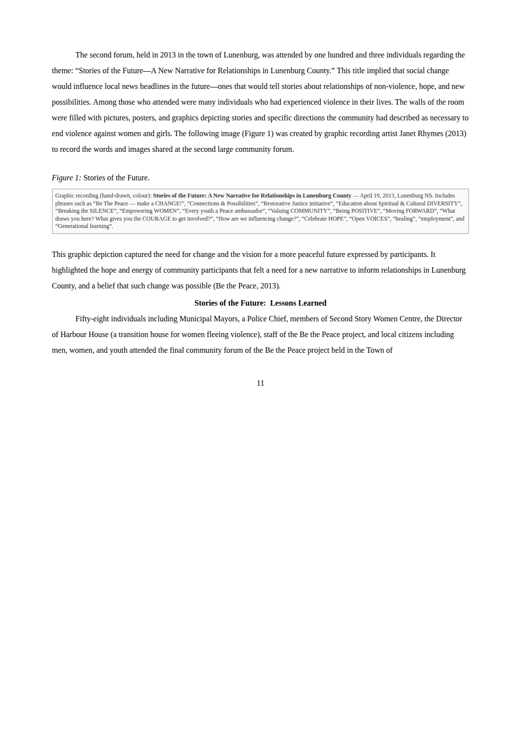The second forum, held in 2013 in the town of Lunenburg, was attended by one hundred and three individuals regarding the theme: “Stories of the Future—A New Narrative for Relationships in Lunenburg County.” This title implied that social change would influence local news headlines in the future—ones that would tell stories about relationships of non-violence, hope, and new possibilities. Among those who attended were many individuals who had experienced violence in their lives. The walls of the room were filled with pictures, posters, and graphics depicting stories and specific directions the community had described as necessary to end violence against women and girls. The following image (Figure 1) was created by graphic recording artist Janet Rhymes (2013) to record the words and images shared at the second large community forum.
Figure 1: Stories of the Future.
Graphic recording (hand-drawn, colour): Stories of the Future: A New Narrative for Relationships in Lunenburg County — April 19, 2013, Lunenburg NS. Includes phrases such as “Be The Peace — make a CHANGE!”, “Connections & Possibilities”, “Restorative Justice initiative”, “Education about Spiritual & Cultural DIVERSITY”, “Breaking the SILENCE”, “Empowering WOMEN”, “Every youth a Peace ambassador”, “Valuing COMMUNITY”, “Being POSITIVE”, “Moving FORWARD”, “What draws you here? What gives you the COURAGE to get involved?”, “How are we influencing change?”, “Celebrate HOPE”, “Open VOICES”, “healing”, “employment”, and “Generational learning”.
This graphic depiction captured the need for change and the vision for a more peaceful future expressed by participants. It highlighted the hope and energy of community participants that felt a need for a new narrative to inform relationships in Lunenburg County, and a belief that such change was possible (Be the Peace, 2013).
Stories of the Future: Lessons Learned
Fifty-eight individuals including Municipal Mayors, a Police Chief, members of Second Story Women Centre, the Director of Harbour House (a transition house for women fleeing violence), staff of the Be the Peace project, and local citizens including men, women, and youth attended the final community forum of the Be the Peace project held in the Town of
11